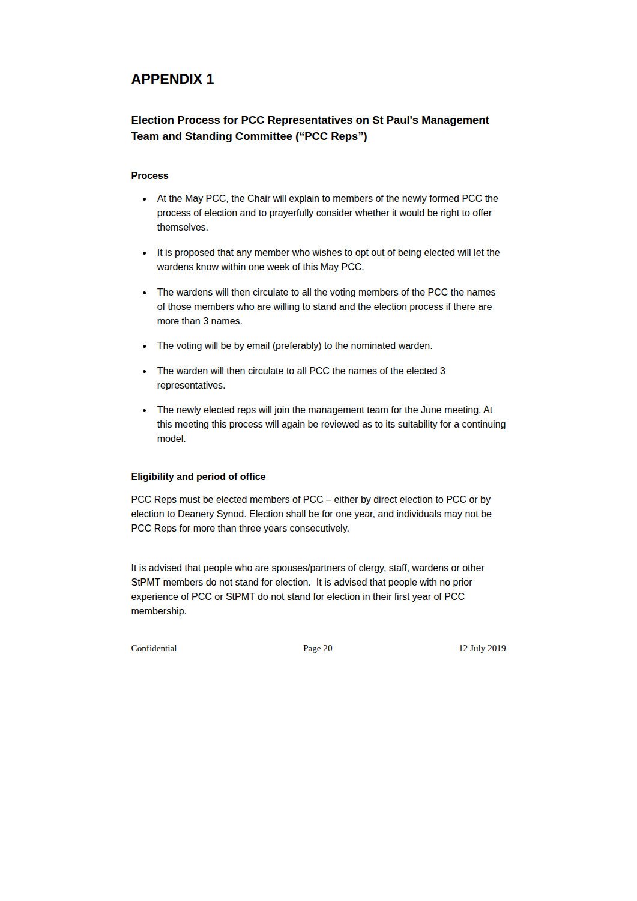APPENDIX 1
Election Process for PCC Representatives on St Paul's Management Team and Standing Committee (“PCC Reps”)
Process
At the May PCC, the Chair will explain to members of the newly formed PCC the process of election and to prayerfully consider whether it would be right to offer themselves.
It is proposed that any member who wishes to opt out of being elected will let the wardens know within one week of this May PCC.
The wardens will then circulate to all the voting members of the PCC the names of those members who are willing to stand and the election process if there are more than 3 names.
The voting will be by email (preferably) to the nominated warden.
The warden will then circulate to all PCC the names of the elected 3 representatives.
The newly elected reps will join the management team for the June meeting. At this meeting this process will again be reviewed as to its suitability for a continuing model.
Eligibility and period of office
PCC Reps must be elected members of PCC – either by direct election to PCC or by election to Deanery Synod. Election shall be for one year, and individuals may not be PCC Reps for more than three years consecutively.
It is advised that people who are spouses/partners of clergy, staff, wardens or other StPMT members do not stand for election. It is advised that people with no prior experience of PCC or StPMT do not stand for election in their first year of PCC membership.
Confidential Page 20 12 July 2019